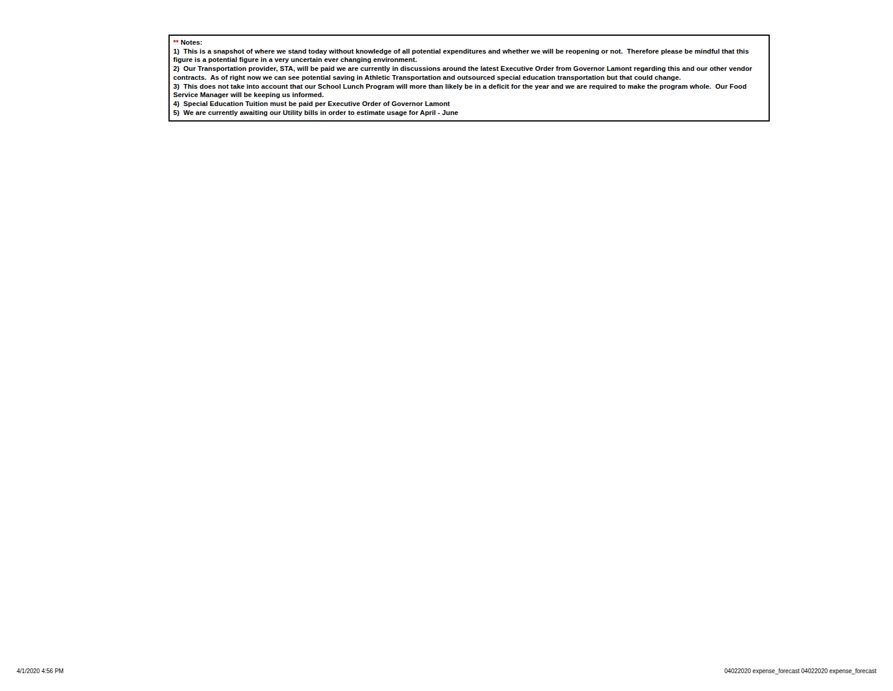** Notes:
1) This is a snapshot of where we stand today without knowledge of all potential expenditures and whether we will be reopening or not. Therefore please be mindful that this figure is a potential figure in a very uncertain ever changing environment.
2) Our Transportation provider, STA, will be paid we are currently in discussions around the latest Executive Order from Governor Lamont regarding this and our other vendor contracts. As of right now we can see potential saving in Athletic Transportation and outsourced special education transportation but that could change.
3) This does not take into account that our School Lunch Program will more than likely be in a deficit for the year and we are required to make the program whole. Our Food Service Manager will be keeping us informed.
4) Special Education Tuition must be paid per Executive Order of Governor Lamont
5) We are currently awaiting our Utility bills in order to estimate usage for April - June
4/1/2020 4:56 PM
04022020 expense_forecast 04022020 expense_forecast